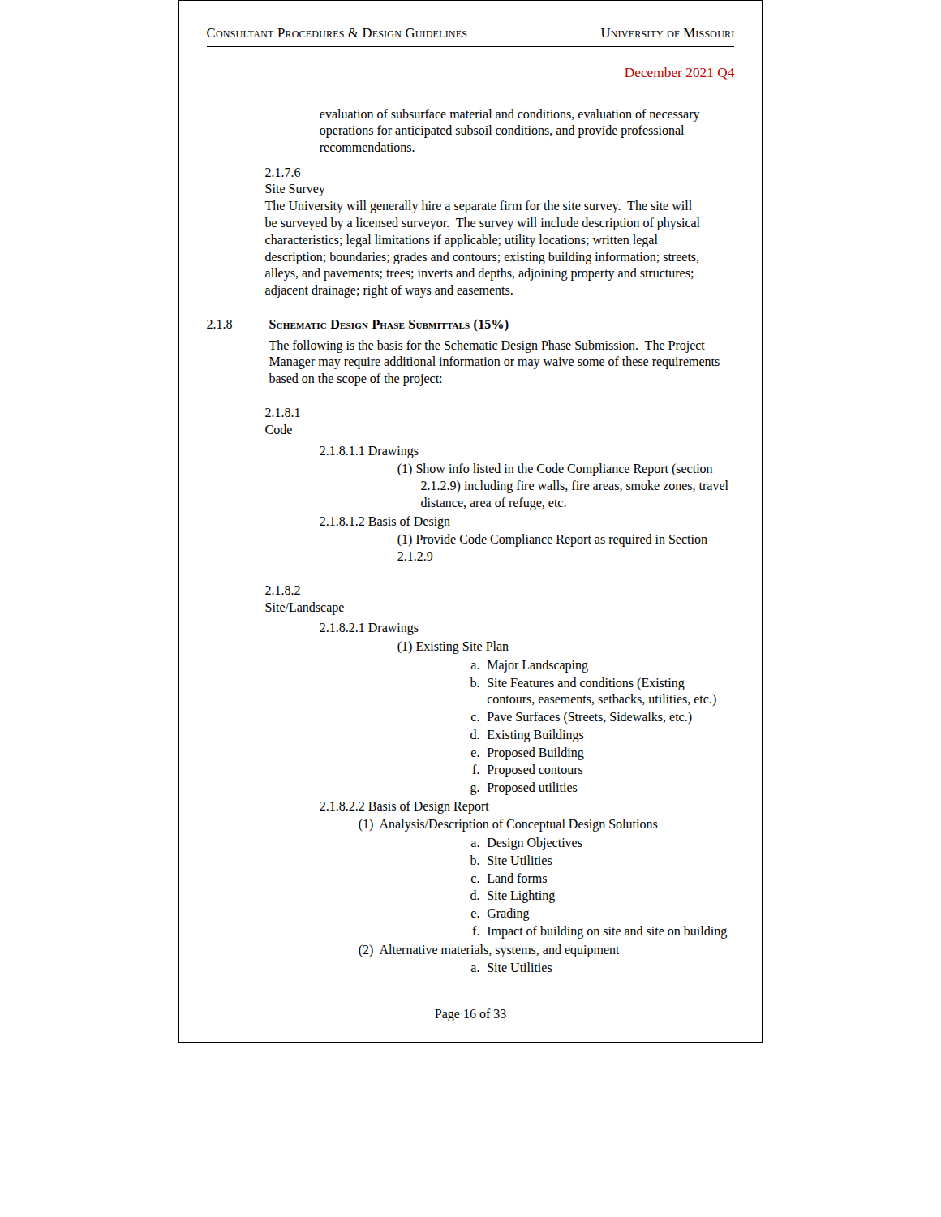Consultant Procedures & Design Guidelines
University of Missouri
December 2021 Q4
evaluation of subsurface material and conditions, evaluation of necessary operations for anticipated subsoil conditions, and provide professional recommendations.
2.1.7.6 Site Survey
The University will generally hire a separate firm for the site survey. The site will be surveyed by a licensed surveyor. The survey will include description of physical characteristics; legal limitations if applicable; utility locations; written legal description; boundaries; grades and contours; existing building information; streets, alleys, and pavements; trees; inverts and depths, adjoining property and structures; adjacent drainage; right of ways and easements.
2.1.8 Schematic Design Phase Submittals (15%)
The following is the basis for the Schematic Design Phase Submission. The Project Manager may require additional information or may waive some of these requirements based on the scope of the project:
2.1.8.1 Code
2.1.8.1.1 Drawings
(1) Show info listed in the Code Compliance Report (section 2.1.2.9) including fire walls, fire areas, smoke zones, travel distance, area of refuge, etc.
2.1.8.1.2 Basis of Design
(1) Provide Code Compliance Report as required in Section 2.1.2.9
2.1.8.2 Site/Landscape
2.1.8.2.1 Drawings
(1) Existing Site Plan
Major Landscaping
Site Features and conditions (Existing contours, easements, setbacks, utilities, etc.)
Pave Surfaces (Streets, Sidewalks, etc.)
Existing Buildings
Proposed Building
Proposed contours
Proposed utilities
2.1.8.2.2 Basis of Design Report
(1) Analysis/Description of Conceptual Design Solutions
Design Objectives
Site Utilities
Land forms
Site Lighting
Grading
Impact of building on site and site on building
(2) Alternative materials, systems, and equipment
Site Utilities
Page 16 of 33